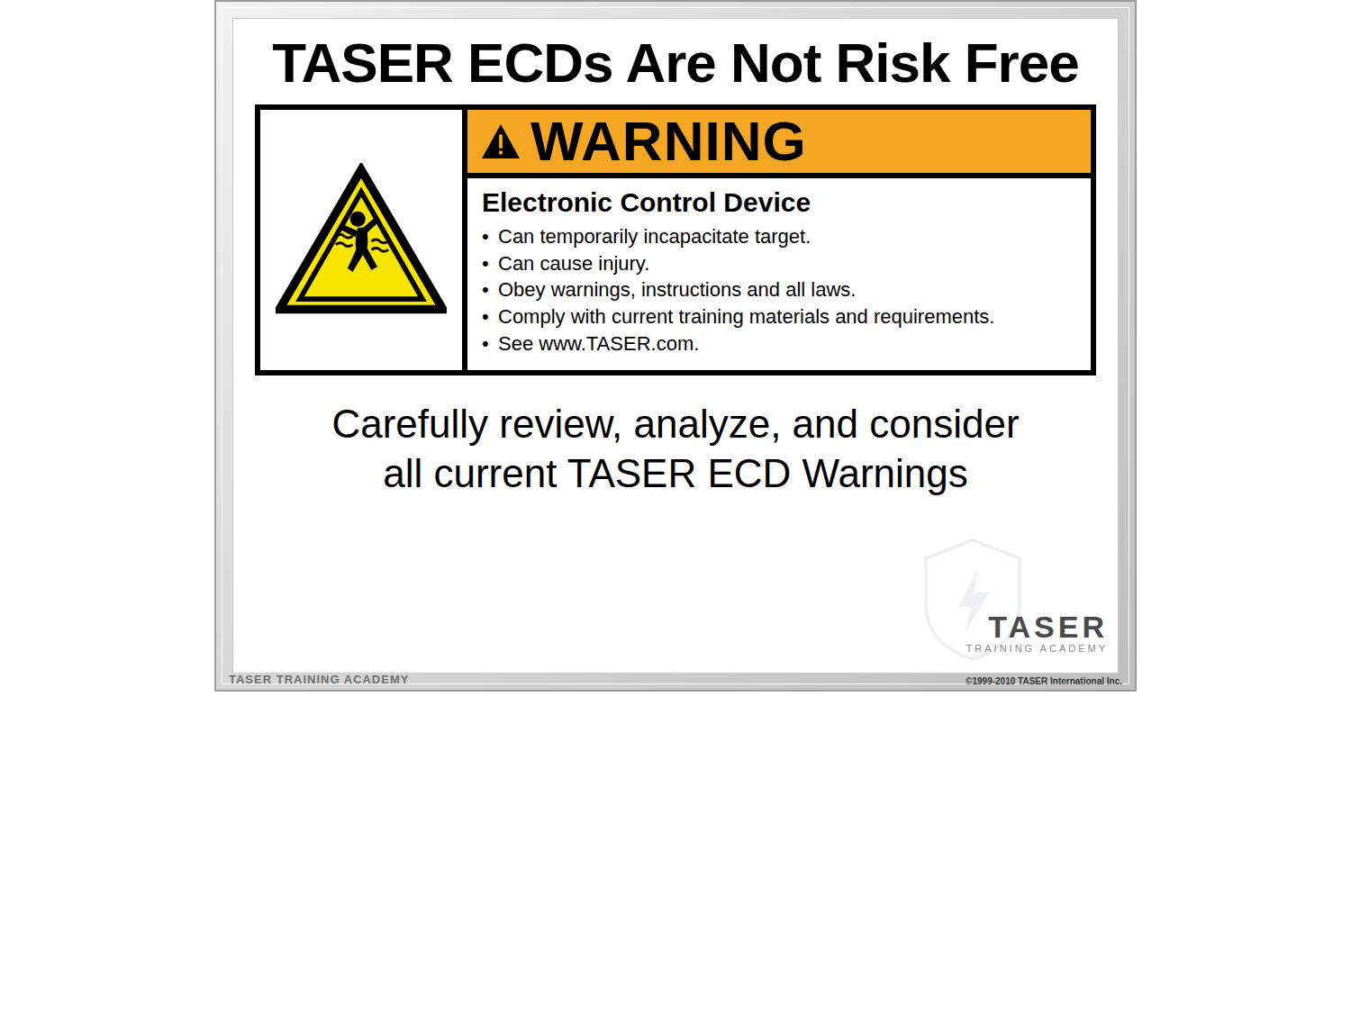TASER ECDs Are Not Risk Free
WARNING
Electronic Control Device
Can temporarily incapacitate target.
Can cause injury.
Obey warnings, instructions and all laws.
Comply with current training materials and requirements.
See www.TASER.com.
Carefully review, analyze, and consider
all current TASER ECD Warnings
TASER
TRAINING ACADEMY
TASER TRAINING ACADEMY
©1999-2010 TASER International Inc.